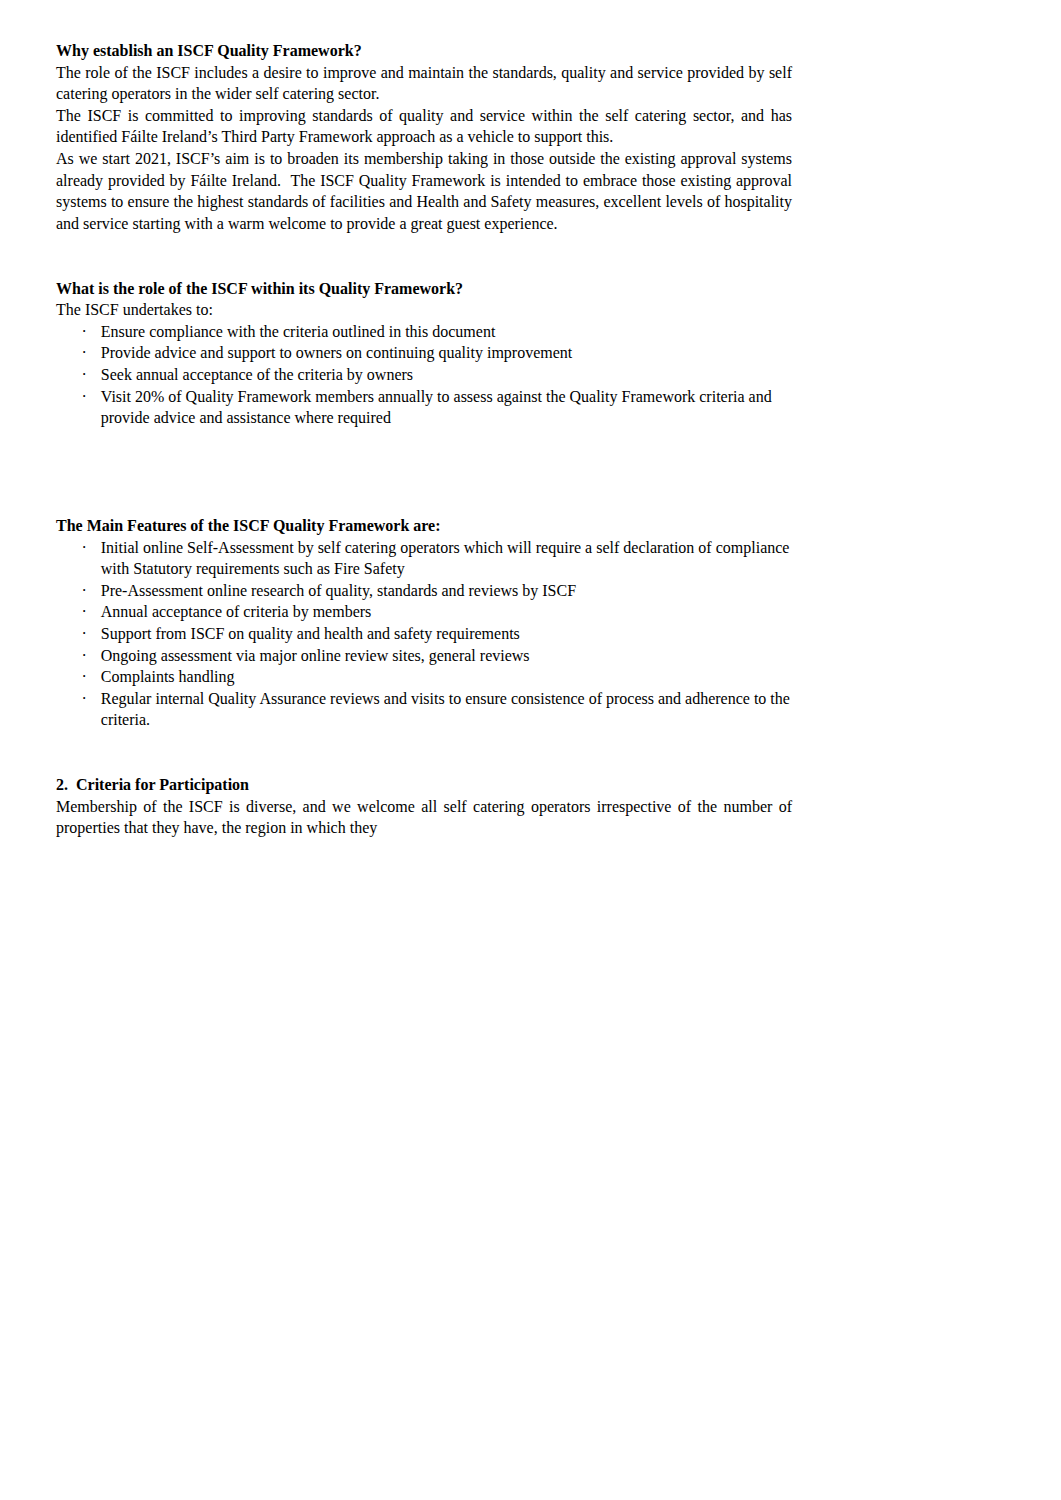Why establish an ISCF Quality Framework?
The role of the ISCF includes a desire to improve and maintain the standards, quality and service provided by self catering operators in the wider self catering sector.
The ISCF is committed to improving standards of quality and service within the self catering sector, and has identified Fáilte Ireland’s Third Party Framework approach as a vehicle to support this.
As we start 2021, ISCF’s aim is to broaden its membership taking in those outside the existing approval systems already provided by Fáilte Ireland. The ISCF Quality Framework is intended to embrace those existing approval systems to ensure the highest standards of facilities and Health and Safety measures, excellent levels of hospitality and service starting with a warm welcome to provide a great guest experience.
What is the role of the ISCF within its Quality Framework?
The ISCF undertakes to:
Ensure compliance with the criteria outlined in this document
Provide advice and support to owners on continuing quality improvement
Seek annual acceptance of the criteria by owners
Visit 20% of Quality Framework members annually to assess against the Quality Framework criteria and provide advice and assistance where required
The Main Features of the ISCF Quality Framework are:
Initial online Self-Assessment by self catering operators which will require a self declaration of compliance with Statutory requirements such as Fire Safety
Pre-Assessment online research of quality, standards and reviews by ISCF
Annual acceptance of criteria by members
Support from ISCF on quality and health and safety requirements
Ongoing assessment via major online review sites, general reviews
Complaints handling
Regular internal Quality Assurance reviews and visits to ensure consistence of process and adherence to the criteria.
2. Criteria for Participation
Membership of the ISCF is diverse, and we welcome all self catering operators irrespective of the number of properties that they have, the region in which they